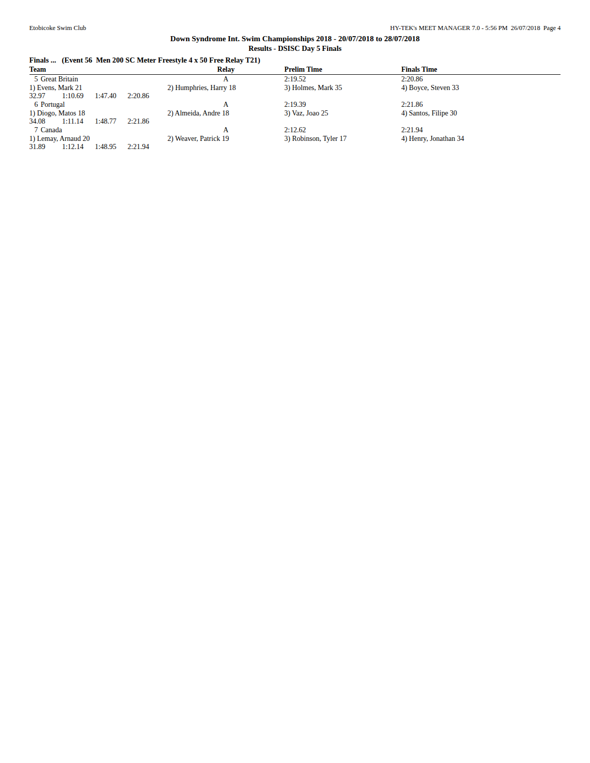Etobicoke Swim Club
HY-TEK's MEET MANAGER 7.0 - 5:56 PM 26/07/2018 Page 4
Down Syndrome Int. Swim Championships 2018 - 20/07/2018 to 28/07/2018
Results - DSISC Day 5 Finals
Finals ... (Event 56 Men 200 SC Meter Freestyle 4 x 50 Free Relay T21)
| Team | Relay | Prelim Time | Finals Time |
| --- | --- | --- | --- |
| 5 Great Britain | A | 2:19.52 | 2:20.86 |
| 1) Evens, Mark 21 | 2) Humphries, Harry 18 | 3) Holmes, Mark 35 | 4) Boyce, Steven 33 |
| 32.97 1:10.69 1:47.40 2:20.86 |
| 6 Portugal | A | 2:19.39 | 2:21.86 |
| 1) Diogo, Matos 18 | 2) Almeida, Andre 18 | 3) Vaz, Joao 25 | 4) Santos, Filipe 30 |
| 34.08 1:11.14 1:48.77 2:21.86 |
| 7 Canada | A | 2:12.62 | 2:21.94 |
| 1) Lemay, Arnaud 20 | 2) Weaver, Patrick 19 | 3) Robinson, Tyler 17 | 4) Henry, Jonathan 34 |
| 31.89 1:12.14 1:48.95 2:21.94 |